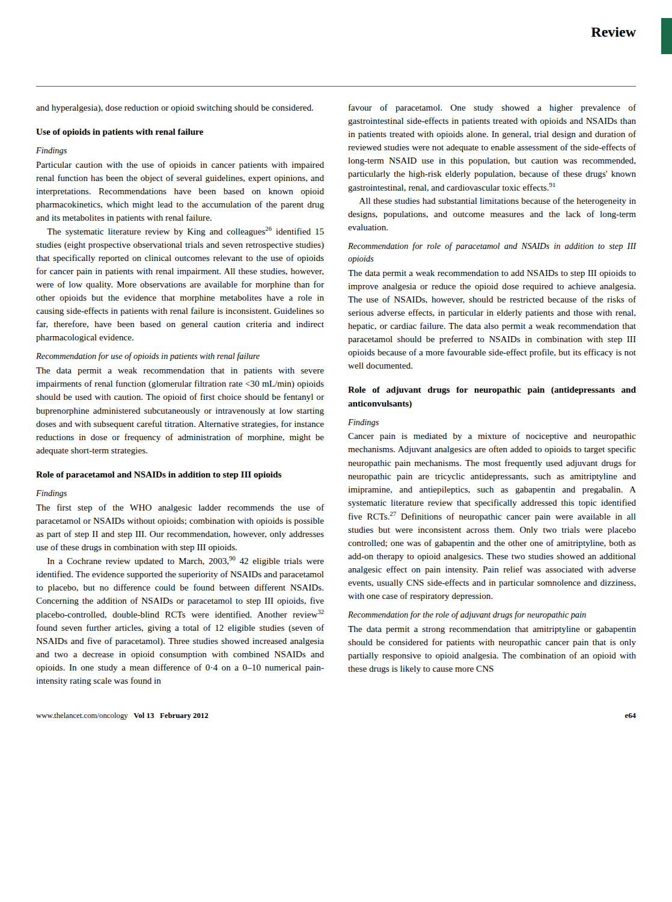Review
and hyperalgesia), dose reduction or opioid switching should be considered.
Use of opioids in patients with renal failure
Findings
Particular caution with the use of opioids in cancer patients with impaired renal function has been the object of several guidelines, expert opinions, and interpretations. Recommendations have been based on known opioid pharmacokinetics, which might lead to the accumulation of the parent drug and its metabolites in patients with renal failure.
The systematic literature review by King and colleagues26 identified 15 studies (eight prospective observational trials and seven retrospective studies) that specifically reported on clinical outcomes relevant to the use of opioids for cancer pain in patients with renal impairment. All these studies, however, were of low quality. More observations are available for morphine than for other opioids but the evidence that morphine metabolites have a role in causing side-effects in patients with renal failure is inconsistent. Guidelines so far, therefore, have been based on general caution criteria and indirect pharmacological evidence.
Recommendation for use of opioids in patients with renal failure
The data permit a weak recommendation that in patients with severe impairments of renal function (glomerular filtration rate <30 mL/min) opioids should be used with caution. The opioid of first choice should be fentanyl or buprenorphine administered subcutaneously or intravenously at low starting doses and with subsequent careful titration. Alternative strategies, for instance reductions in dose or frequency of administration of morphine, might be adequate short-term strategies.
Role of paracetamol and NSAIDs in addition to step III opioids
Findings
The first step of the WHO analgesic ladder recommends the use of paracetamol or NSAIDs without opioids; combination with opioids is possible as part of step II and step III. Our recommendation, however, only addresses use of these drugs in combination with step III opioids.
In a Cochrane review updated to March, 2003,90 42 eligible trials were identified. The evidence supported the superiority of NSAIDs and paracetamol to placebo, but no difference could be found between different NSAIDs. Concerning the addition of NSAIDs or paracetamol to step III opioids, five placebo-controlled, double-blind RCTs were identified. Another review32 found seven further articles, giving a total of 12 eligible studies (seven of NSAIDs and five of paracetamol). Three studies showed increased analgesia and two a decrease in opioid consumption with combined NSAIDs and opioids. In one study a mean difference of 0·4 on a 0–10 numerical pain-intensity rating scale was found in
favour of paracetamol. One study showed a higher prevalence of gastrointestinal side-effects in patients treated with opioids and NSAIDs than in patients treated with opioids alone. In general, trial design and duration of reviewed studies were not adequate to enable assessment of the side-effects of long-term NSAID use in this population, but caution was recommended, particularly the high-risk elderly population, because of these drugs' known gastrointestinal, renal, and cardiovascular toxic effects.91
All these studies had substantial limitations because of the heterogeneity in designs, populations, and outcome measures and the lack of long-term evaluation.
Recommendation for role of paracetamol and NSAIDs in addition to step III opioids
The data permit a weak recommendation to add NSAIDs to step III opioids to improve analgesia or reduce the opioid dose required to achieve analgesia. The use of NSAIDs, however, should be restricted because of the risks of serious adverse effects, in particular in elderly patients and those with renal, hepatic, or cardiac failure. The data also permit a weak recommendation that paracetamol should be preferred to NSAIDs in combination with step III opioids because of a more favourable side-effect profile, but its efficacy is not well documented.
Role of adjuvant drugs for neuropathic pain (antidepressants and anticonvulsants)
Findings
Cancer pain is mediated by a mixture of nociceptive and neuropathic mechanisms. Adjuvant analgesics are often added to opioids to target specific neuropathic pain mechanisms. The most frequently used adjuvant drugs for neuropathic pain are tricyclic antidepressants, such as amitriptyline and imipramine, and antiepileptics, such as gabapentin and pregabalin. A systematic literature review that specifically addressed this topic identified five RCTs.27 Definitions of neuropathic cancer pain were available in all studies but were inconsistent across them. Only two trials were placebo controlled; one was of gabapentin and the other one of amitriptyline, both as add-on therapy to opioid analgesics. These two studies showed an additional analgesic effect on pain intensity. Pain relief was associated with adverse events, usually CNS side-effects and in particular somnolence and dizziness, with one case of respiratory depression.
Recommendation for the role of adjuvant drugs for neuropathic pain
The data permit a strong recommendation that amitriptyline or gabapentin should be considered for patients with neuropathic cancer pain that is only partially responsive to opioid analgesia. The combination of an opioid with these drugs is likely to cause more CNS
www.thelancet.com/oncology Vol 13 February 2012
e64